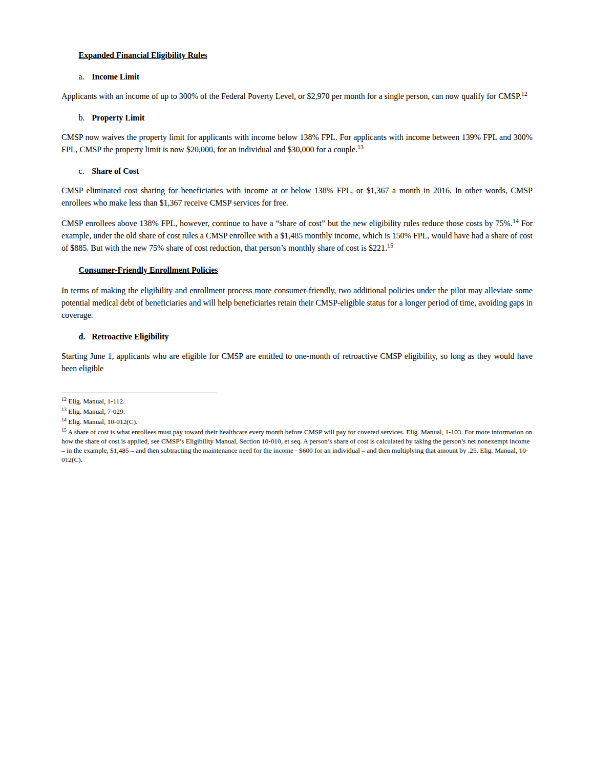Expanded Financial Eligibility Rules
a. Income Limit
Applicants with an income of up to 300% of the Federal Poverty Level, or $2,970 per month for a single person, can now qualify for CMSP.12
b. Property Limit
CMSP now waives the property limit for applicants with income below 138% FPL. For applicants with income between 139% FPL and 300% FPL, CMSP the property limit is now $20,000, for an individual and $30,000 for a couple.13
c. Share of Cost
CMSP eliminated cost sharing for beneficiaries with income at or below 138% FPL, or $1,367 a month in 2016. In other words, CMSP enrollees who make less than $1,367 receive CMSP services for free.
CMSP enrollees above 138% FPL, however, continue to have a “share of cost” but the new eligibility rules reduce those costs by 75%.14 For example, under the old share of cost rules a CMSP enrollee with a $1,485 monthly income, which is 150% FPL, would have had a share of cost of $885. But with the new 75% share of cost reduction, that person’s monthly share of cost is $221.15
Consumer-Friendly Enrollment Policies
In terms of making the eligibility and enrollment process more consumer-friendly, two additional policies under the pilot may alleviate some potential medical debt of beneficiaries and will help beneficiaries retain their CMSP-eligible status for a longer period of time, avoiding gaps in coverage.
d. Retroactive Eligibility
Starting June 1, applicants who are eligible for CMSP are entitled to one-month of retroactive CMSP eligibility, so long as they would have been eligible
12 Elig. Manual, 1-112.
13 Elig. Manual, 7-029.
14 Elig. Manual, 10-012(C).
15 A share of cost is what enrollees must pay toward their healthcare every month before CMSP will pay for covered services. Elig. Manual, 1-103. For more information on how the share of cost is applied, see CMSP’s Eligibility Manual, Section 10-010, et seq. A person’s share of cost is calculated by taking the person’s net nonexempt income – in the example, $1,485 – and then subtracting the maintenance need for the income - $600 for an individual – and then multiplying that amount by .25. Elig. Manual, 10-012(C).